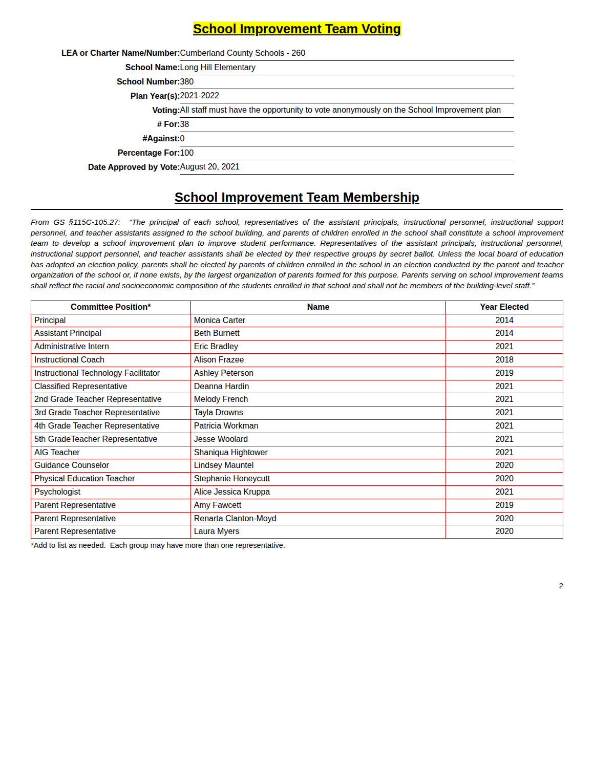School Improvement Team Voting
| LEA or Charter Name/Number: | Cumberland County Schools - 260 |
| School Name: | Long Hill Elementary |
| School Number: | 380 |
| Plan Year(s): | 2021-2022 |
| Voting: | All staff must have the opportunity to vote anonymously on the School Improvement plan |
| # For: | 38 |
| #Against: | 0 |
| Percentage For: | 100 |
| Date Approved by Vote: | August 20, 2021 |
School Improvement Team Membership
From GS §115C-105.27: “The principal of each school, representatives of the assistant principals, instructional personnel, instructional support personnel, and teacher assistants assigned to the school building, and parents of children enrolled in the school shall constitute a school improvement team to develop a school improvement plan to improve student performance. Representatives of the assistant principals, instructional personnel, instructional support personnel, and teacher assistants shall be elected by their respective groups by secret ballot. Unless the local board of education has adopted an election policy, parents shall be elected by parents of children enrolled in the school in an election conducted by the parent and teacher organization of the school or, if none exists, by the largest organization of parents formed for this purpose. Parents serving on school improvement teams shall reflect the racial and socioeconomic composition of the students enrolled in that school and shall not be members of the building-level staff.”
| Committee Position* | Name | Year Elected |
| --- | --- | --- |
| Principal | Monica Carter | 2014 |
| Assistant Principal | Beth Burnett | 2014 |
| Administrative Intern | Eric Bradley | 2021 |
| Instructional Coach | Alison Frazee | 2018 |
| Instructional Technology Facilitator | Ashley Peterson | 2019 |
| Classified Representative | Deanna Hardin | 2021 |
| 2nd Grade Teacher Representative | Melody French | 2021 |
| 3rd Grade Teacher Representative | Tayla Drowns | 2021 |
| 4th Grade Teacher Representative | Patricia Workman | 2021 |
| 5th GradeTeacher Representative | Jesse Woolard | 2021 |
| AIG Teacher | Shaniqua Hightower | 2021 |
| Guidance Counselor | Lindsey Mauntel | 2020 |
| Physical Education Teacher | Stephanie Honeycutt | 2020 |
| Psychologist | Alice Jessica Kruppa | 2021 |
| Parent Representative | Amy Fawcett | 2019 |
| Parent Representative | Renarta Clanton-Moyd | 2020 |
| Parent Representative | Laura Myers | 2020 |
*Add to list as needed. Each group may have more than one representative.
2